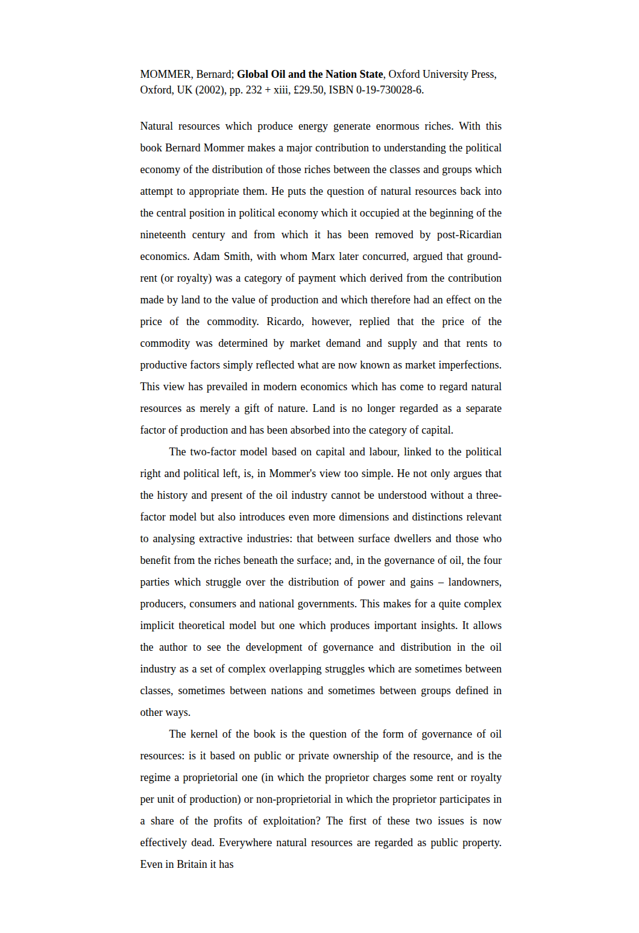MOMMER, Bernard; Global Oil and the Nation State, Oxford University Press, Oxford, UK (2002), pp. 232 + xiii, £29.50, ISBN 0-19-730028-6.
Natural resources which produce energy generate enormous riches. With this book Bernard Mommer makes a major contribution to understanding the political economy of the distribution of those riches between the classes and groups which attempt to appropriate them. He puts the question of natural resources back into the central position in political economy which it occupied at the beginning of the nineteenth century and from which it has been removed by post-Ricardian economics. Adam Smith, with whom Marx later concurred, argued that ground-rent (or royalty) was a category of payment which derived from the contribution made by land to the value of production and which therefore had an effect on the price of the commodity. Ricardo, however, replied that the price of the commodity was determined by market demand and supply and that rents to productive factors simply reflected what are now known as market imperfections. This view has prevailed in modern economics which has come to regard natural resources as merely a gift of nature. Land is no longer regarded as a separate factor of production and has been absorbed into the category of capital.
The two-factor model based on capital and labour, linked to the political right and political left, is, in Mommer's view too simple. He not only argues that the history and present of the oil industry cannot be understood without a three-factor model but also introduces even more dimensions and distinctions relevant to analysing extractive industries: that between surface dwellers and those who benefit from the riches beneath the surface; and, in the governance of oil, the four parties which struggle over the distribution of power and gains – landowners, producers, consumers and national governments. This makes for a quite complex implicit theoretical model but one which produces important insights. It allows the author to see the development of governance and distribution in the oil industry as a set of complex overlapping struggles which are sometimes between classes, sometimes between nations and sometimes between groups defined in other ways.
The kernel of the book is the question of the form of governance of oil resources: is it based on public or private ownership of the resource, and is the regime a proprietorial one (in which the proprietor charges some rent or royalty per unit of production) or non-proprietorial in which the proprietor participates in a share of the profits of exploitation? The first of these two issues is now effectively dead. Everywhere natural resources are regarded as public property. Even in Britain it has